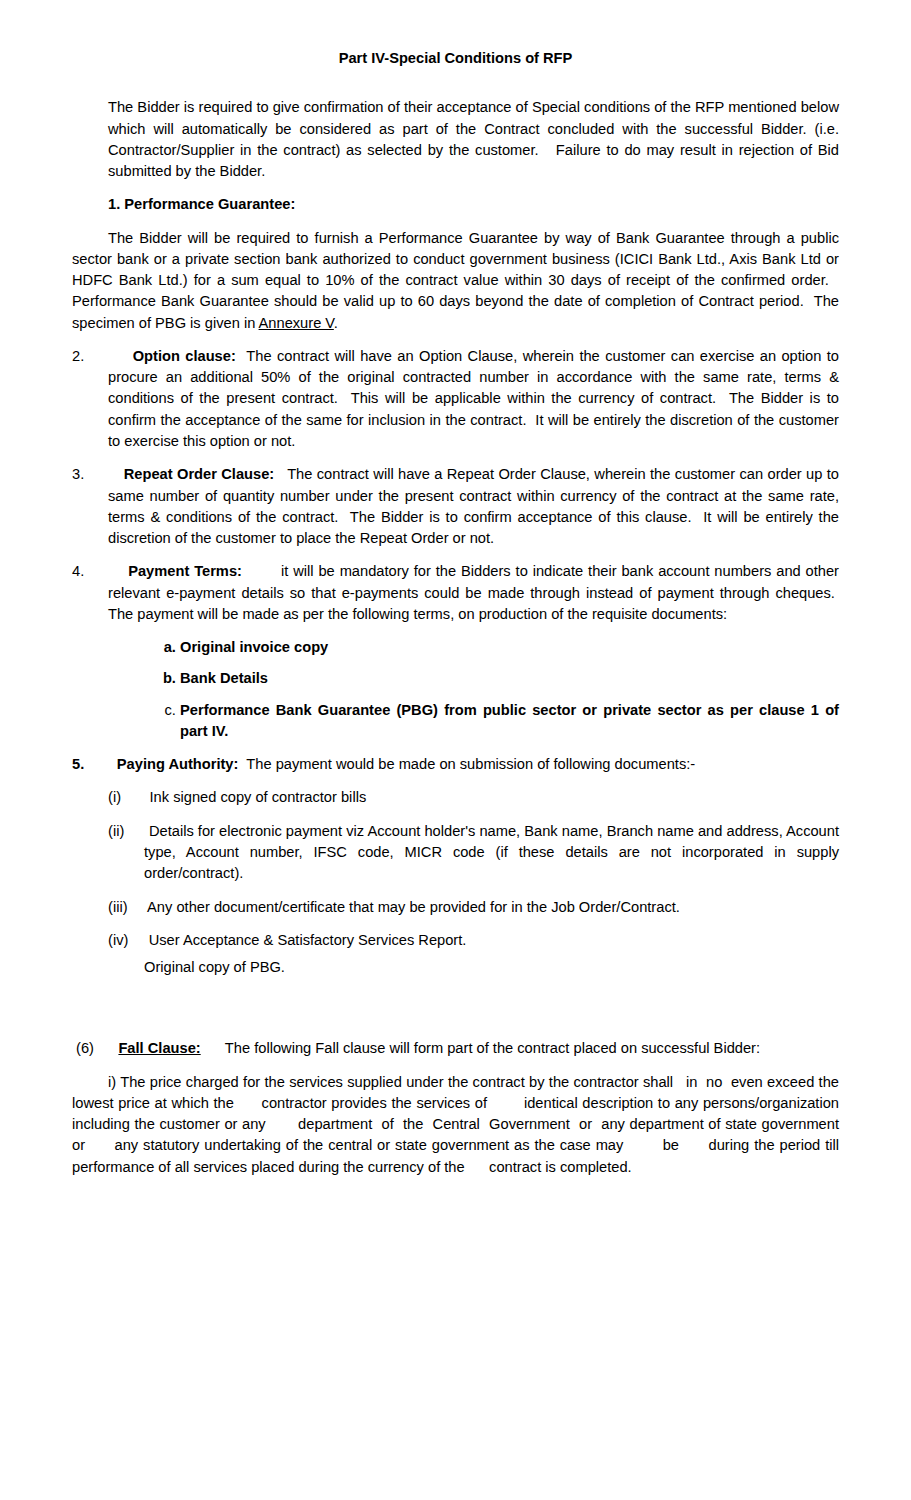Part IV-Special Conditions of RFP
The Bidder is required to give confirmation of their acceptance of Special conditions of the RFP mentioned below which will automatically be considered as part of the Contract concluded with the successful Bidder. (i.e. Contractor/Supplier in the contract) as selected by the customer. Failure to do may result in rejection of Bid submitted by the Bidder.
1. Performance Guarantee:
The Bidder will be required to furnish a Performance Guarantee by way of Bank Guarantee through a public sector bank or a private section bank authorized to conduct government business (ICICI Bank Ltd., Axis Bank Ltd or HDFC Bank Ltd.) for a sum equal to 10% of the contract value within 30 days of receipt of the confirmed order. Performance Bank Guarantee should be valid up to 60 days beyond the date of completion of Contract period. The specimen of PBG is given in Annexure V.
2. Option clause: The contract will have an Option Clause, wherein the customer can exercise an option to procure an additional 50% of the original contracted number in accordance with the same rate, terms & conditions of the present contract. This will be applicable within the currency of contract. The Bidder is to confirm the acceptance of the same for inclusion in the contract. It will be entirely the discretion of the customer to exercise this option or not.
3. Repeat Order Clause: The contract will have a Repeat Order Clause, wherein the customer can order up to same number of quantity number under the present contract within currency of the contract at the same rate, terms & conditions of the contract. The Bidder is to confirm acceptance of this clause. It will be entirely the discretion of the customer to place the Repeat Order or not.
4. Payment Terms: it will be mandatory for the Bidders to indicate their bank account numbers and other relevant e-payment details so that e-payments could be made through instead of payment through cheques. The payment will be made as per the following terms, on production of the requisite documents:
Original invoice copy
Bank Details
Performance Bank Guarantee (PBG) from public sector or private sector as per clause 1 of part IV.
5. Paying Authority: The payment would be made on submission of following documents:-
(i) Ink signed copy of contractor bills
(ii) Details for electronic payment viz Account holder's name, Bank name, Branch name and address, Account type, Account number, IFSC code, MICR code (if these details are not incorporated in supply order/contract).
(iii) Any other document/certificate that may be provided for in the Job Order/Contract.
(iv) User Acceptance & Satisfactory Services Report.
Original copy of PBG.
(6) Fall Clause: The following Fall clause will form part of the contract placed on successful Bidder:
i) The price charged for the services supplied under the contract by the contractor shall in no even exceed the lowest price at which the contractor provides the services of identical description to any persons/organization including the customer or any department of the Central Government or any department of state government or any statutory undertaking of the central or state government as the case may be during the period till performance of all services placed during the currency of the contract is completed.